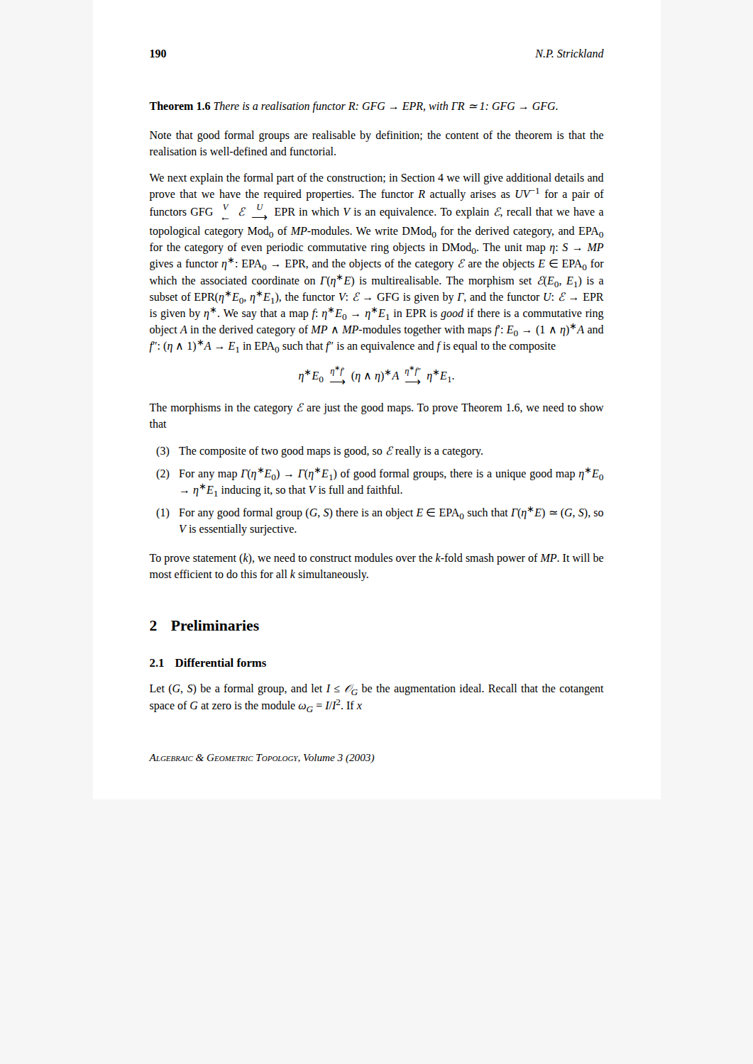190 N.P. Strickland
Theorem 1.6 There is a realisation functor R: GFG → EPR, with ΓR ≃ 1: GFG → GFG.
Note that good formal groups are realisable by definition; the content of the theorem is that the realisation is well-defined and functorial.
We next explain the formal part of the construction; in Section 4 we will give additional details and prove that we have the required properties. The functor R actually arises as UV−1 for a pair of functors GFG V← ℰ U⟶ EPR in which V is an equivalence. To explain ℰ, recall that we have a topological category Mod0 of MP-modules. We write DMod0 for the derived category, and EPA0 for the category of even periodic commutative ring objects in DMod0. The unit map η: S → MP gives a functor η∗: EPA0 → EPR, and the objects of the category ℰ are the objects E ∈ EPA0 for which the associated coordinate on Γ(η∗E) is multirealisable. The morphism set ℰ(E0, E1) is a subset of EPR(η∗E0, η∗E1), the functor V: ℰ → GFG is given by Γ, and the functor U: ℰ → EPR is given by η∗. We say that a map f: η∗E0 → η∗E1 in EPR is good if there is a commutative ring object A in the derived category of MP ∧ MP-modules together with maps f′: E0 → (1 ∧ η)∗A and f″: (η ∧ 1)∗A → E1 in EPA0 such that f″ is an equivalence and f is equal to the composite
η∗E0 η∗f′⟶ (η ∧ η)∗A η∗f″⟶ η∗E1.
The morphisms in the category ℰ are just the good maps. To prove Theorem 1.6, we need to show that
(3) The composite of two good maps is good, so ℰ really is a category.
(2) For any map Γ(η∗E0) → Γ(η∗E1) of good formal groups, there is a unique good map η∗E0 → η∗E1 inducing it, so that V is full and faithful.
(1) For any good formal group (G, S) there is an object E ∈ EPA0 such that Γ(η∗E) ≃ (G, S), so V is essentially surjective.
To prove statement (k), we need to construct modules over the k-fold smash power of MP. It will be most efficient to do this for all k simultaneously.
2 Preliminaries
2.1 Differential forms
Let (G, S) be a formal group, and let I ≤ 𝒪G be the augmentation ideal. Recall that the cotangent space of G at zero is the module ωG = I/I2. If x
Algebraic & Geometric Topology, Volume 3 (2003)